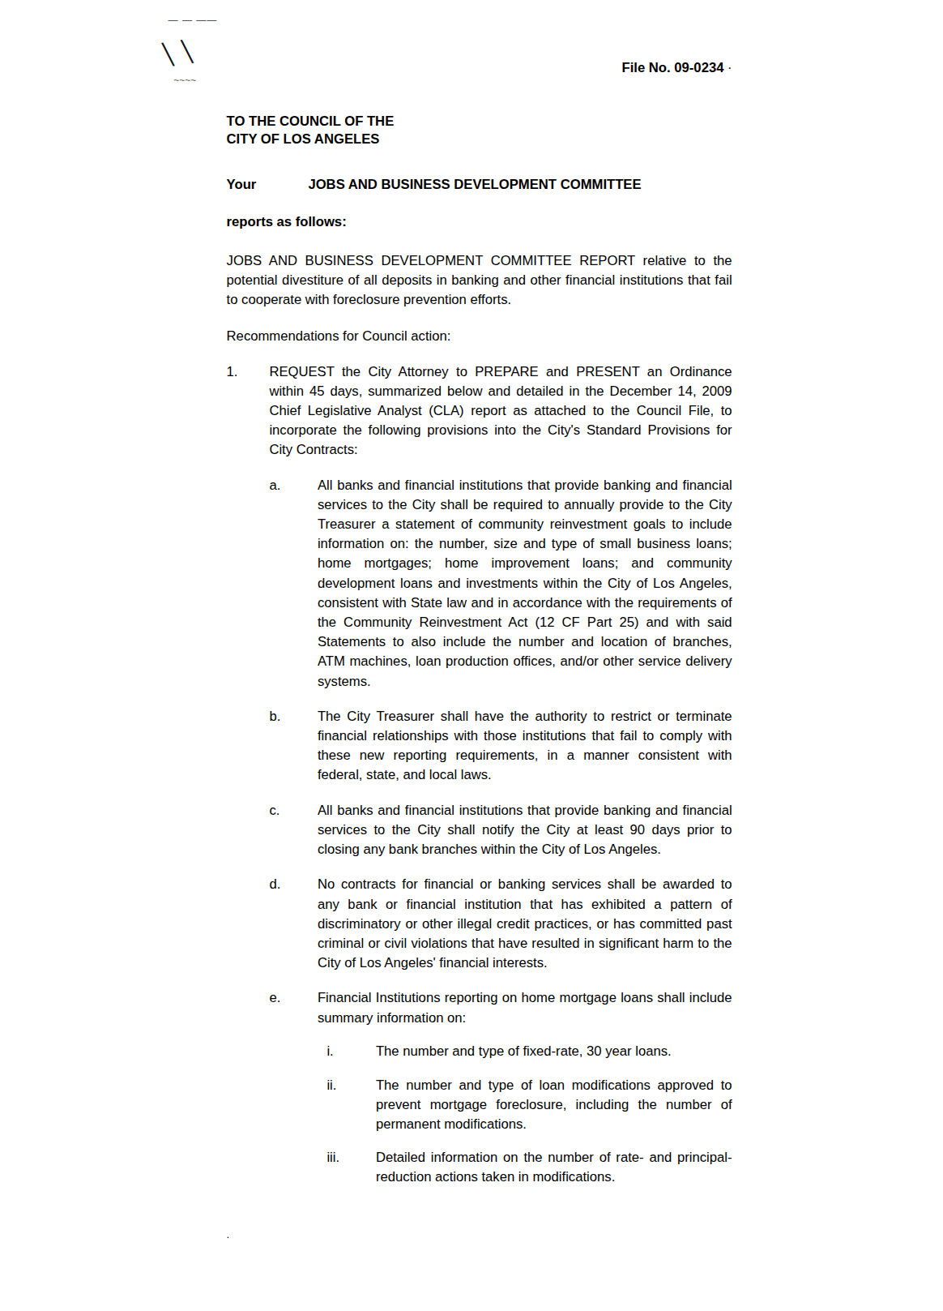— — ——
\ \
~~~~
File No. 09-0234 ·
TO THE COUNCIL OF THE
CITY OF LOS ANGELES
Your JOBS AND BUSINESS DEVELOPMENT COMMITTEE
reports as follows:
JOBS AND BUSINESS DEVELOPMENT COMMITTEE REPORT relative to the potential divestiture of all deposits in banking and other financial institutions that fail to cooperate with foreclosure prevention efforts.
Recommendations for Council action:
1. REQUEST the City Attorney to PREPARE and PRESENT an Ordinance within 45 days, summarized below and detailed in the December 14, 2009 Chief Legislative Analyst (CLA) report as attached to the Council File, to incorporate the following provisions into the City's Standard Provisions for City Contracts:
a. All banks and financial institutions that provide banking and financial services to the City shall be required to annually provide to the City Treasurer a statement of community reinvestment goals to include information on: the number, size and type of small business loans; home mortgages; home improvement loans; and community development loans and investments within the City of Los Angeles, consistent with State law and in accordance with the requirements of the Community Reinvestment Act (12 CF Part 25) and with said Statements to also include the number and location of branches, ATM machines, loan production offices, and/or other service delivery systems.
b. The City Treasurer shall have the authority to restrict or terminate financial relationships with those institutions that fail to comply with these new reporting requirements, in a manner consistent with federal, state, and local laws.
c. All banks and financial institutions that provide banking and financial services to the City shall notify the City at least 90 days prior to closing any bank branches within the City of Los Angeles.
d. No contracts for financial or banking services shall be awarded to any bank or financial institution that has exhibited a pattern of discriminatory or other illegal credit practices, or has committed past criminal or civil violations that have resulted in significant harm to the City of Los Angeles' financial interests.
e. Financial Institutions reporting on home mortgage loans shall include summary information on:
i. The number and type of fixed-rate, 30 year loans.
ii. The number and type of loan modifications approved to prevent mortgage foreclosure, including the number of permanent modifications.
iii. Detailed information on the number of rate- and principal-reduction actions taken in modifications.
.